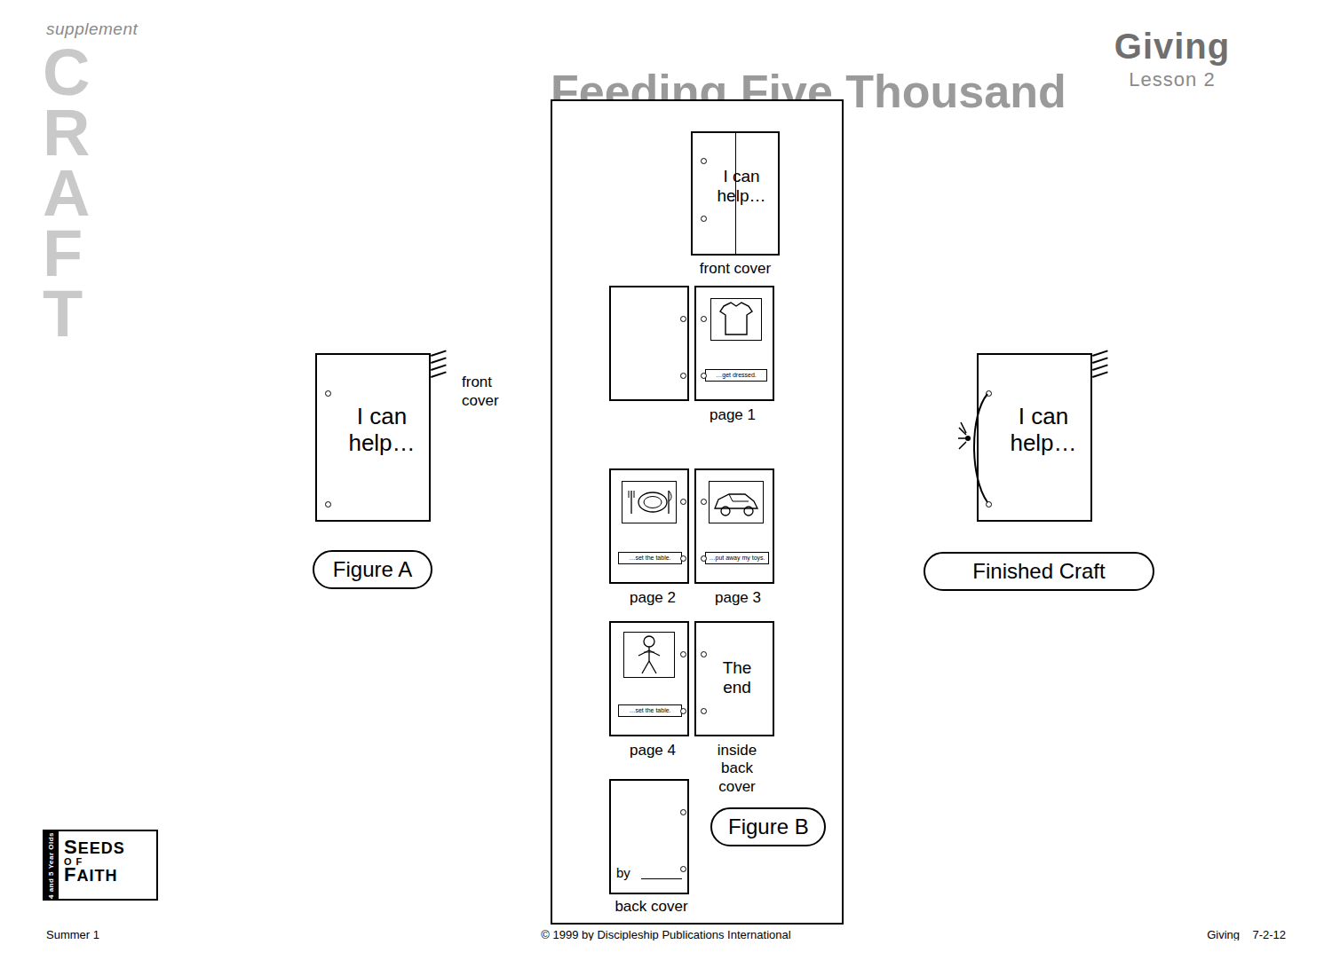supplement
CRAFT
Feeding Five Thousand
Giving
Lesson 2
I can
help…
front
cover
Figure A
I can
help…
front cover
…get dressed.
page 1
…set the table.
page 2
…put away my toys.
page 3
…set the table.
page 4
The
end
inside
back
cover
Figure B
by
back cover
I can
help…
Finished Craft
4 and 5 Year Olds
SEEDS
O F
FAITH
Summer 1 © 1999 by Discipleship Publications International Giving 7-2-12
Craft supplement page for the lesson “Feeding Five Thousand,” Giving Lesson 2. Figure A shows the assembled booklet front cover reading “I can help…” Figure B shows the booklet pages: front cover, page 1 (get dressed), page 2 (set the table), page 3 (put away my toys), page 4 (set the table), inside back cover reading “The end,” and back cover with a line for “by ____.” The Finished Craft shows the booklet tied with yarn.